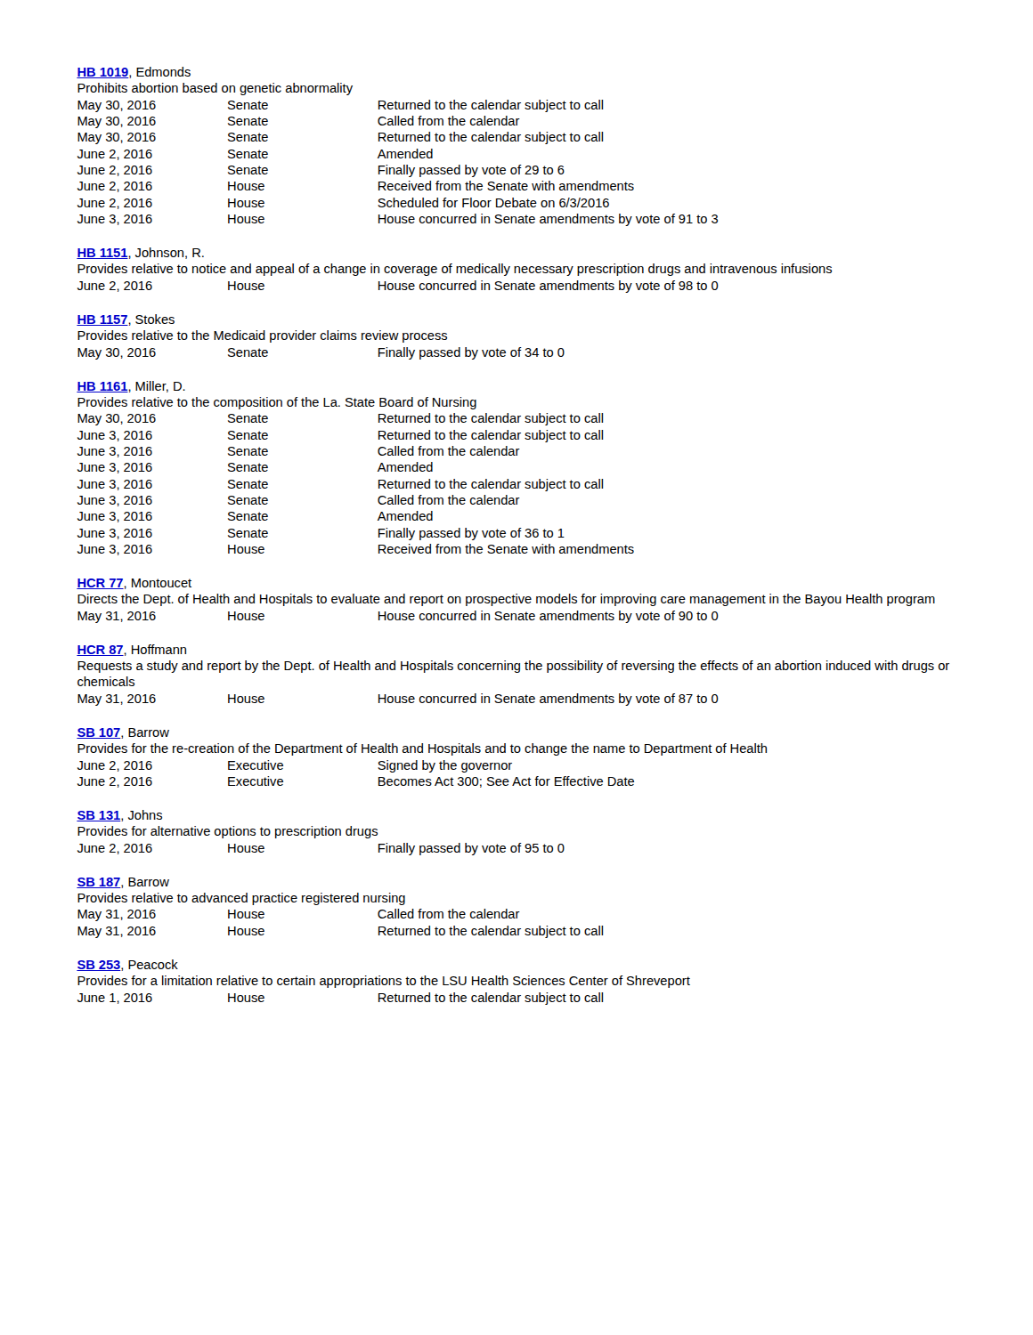HB 1019, Edmonds
Prohibits abortion based on genetic abnormality
| May 30, 2016 | Senate | Returned to the calendar subject to call |
| May 30, 2016 | Senate | Called from the calendar |
| May 30, 2016 | Senate | Returned to the calendar subject to call |
| June 2, 2016 | Senate | Amended |
| June 2, 2016 | Senate | Finally passed by vote of 29 to 6 |
| June 2, 2016 | House | Received from the Senate with amendments |
| June 2, 2016 | House | Scheduled for Floor Debate on 6/3/2016 |
| June 3, 2016 | House | House concurred in Senate amendments by vote of 91 to 3 |
HB 1151, Johnson, R.
Provides relative to notice and appeal of a change in coverage of medically necessary prescription drugs and intravenous infusions
| June 2, 2016 | House | House concurred in Senate amendments by vote of 98 to 0 |
HB 1157, Stokes
Provides relative to the Medicaid provider claims review process
| May 30, 2016 | Senate | Finally passed by vote of 34 to 0 |
HB 1161, Miller, D.
Provides relative to the composition of the La. State Board of Nursing
| May 30, 2016 | Senate | Returned to the calendar subject to call |
| June 3, 2016 | Senate | Returned to the calendar subject to call |
| June 3, 2016 | Senate | Called from the calendar |
| June 3, 2016 | Senate | Amended |
| June 3, 2016 | Senate | Returned to the calendar subject to call |
| June 3, 2016 | Senate | Called from the calendar |
| June 3, 2016 | Senate | Amended |
| June 3, 2016 | Senate | Finally passed by vote of 36 to 1 |
| June 3, 2016 | House | Received from the Senate with amendments |
HCR 77, Montoucet
Directs the Dept. of Health and Hospitals to evaluate and report on prospective models for improving care management in the Bayou Health program
| May 31, 2016 | House | House concurred in Senate amendments by vote of 90 to 0 |
HCR 87, Hoffmann
Requests a study and report by the Dept. of Health and Hospitals concerning the possibility of reversing the effects of an abortion induced with drugs or chemicals
| May 31, 2016 | House | House concurred in Senate amendments by vote of 87 to 0 |
SB 107, Barrow
Provides for the re-creation of the Department of Health and Hospitals and to change the name to Department of Health
| June 2, 2016 | Executive | Signed by the governor |
| June 2, 2016 | Executive | Becomes Act 300; See Act for Effective Date |
SB 131, Johns
Provides for alternative options to prescription drugs
| June 2, 2016 | House | Finally passed by vote of 95 to 0 |
SB 187, Barrow
Provides relative to advanced practice registered nursing
| May 31, 2016 | House | Called from the calendar |
| May 31, 2016 | House | Returned to the calendar subject to call |
SB 253, Peacock
Provides for a limitation relative to certain appropriations to the LSU Health Sciences Center of Shreveport
| June 1, 2016 | House | Returned to the calendar subject to call |